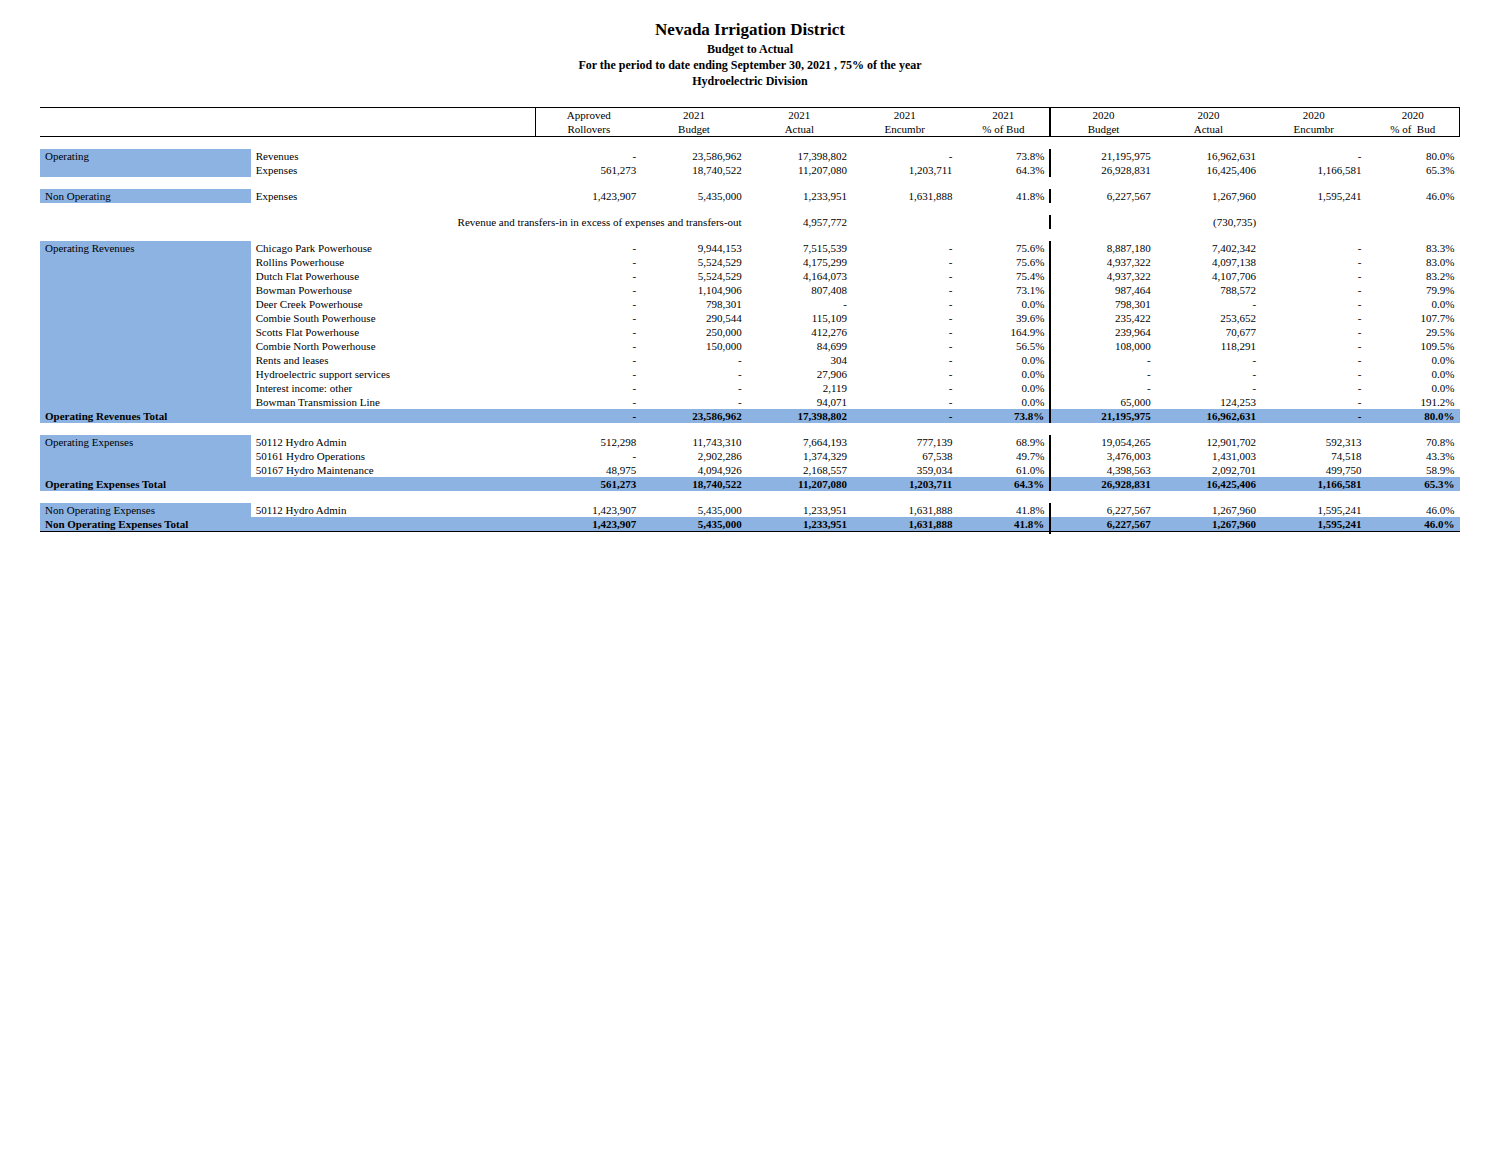Nevada Irrigation District
Budget to Actual
For the period to date ending September 30, 2021 , 75% of the year
Hydroelectric Division
| | | Approved | 2021 | 2021 | 2021 | 2021 | 2020 | 2020 | 2020 | 2020 |
| | | Rollovers | Budget | Actual | Encumbr | % of Bud | Budget | Actual | Encumbr | % of Bud |
| Operating | Revenues | - | 23,586,962 | 17,398,802 | - | 73.8% | 21,195,975 | 16,962,631 | - | 80.0% |
| | Expenses | 561,273 | 18,740,522 | 11,207,080 | 1,203,711 | 64.3% | 26,928,831 | 16,425,406 | 1,166,581 | 65.3% |
| Non Operating | Expenses | 1,423,907 | 5,435,000 | 1,233,951 | 1,631,888 | 41.8% | 6,227,567 | 1,267,960 | 1,595,241 | 46.0% |
| | Revenue and transfers-in in excess of expenses and transfers-out | 4,957,772 | | | | (730,735) | | |
| Operating Revenues | Chicago Park Powerhouse | - | 9,944,153 | 7,515,539 | - | 75.6% | 8,887,180 | 7,402,342 | - | 83.3% |
| | Rollins Powerhouse | - | 5,524,529 | 4,175,299 | - | 75.6% | 4,937,322 | 4,097,138 | - | 83.0% |
| | Dutch Flat Powerhouse | - | 5,524,529 | 4,164,073 | - | 75.4% | 4,937,322 | 4,107,706 | - | 83.2% |
| | Bowman Powerhouse | - | 1,104,906 | 807,408 | - | 73.1% | 987,464 | 788,572 | - | 79.9% |
| | Deer Creek Powerhouse | - | 798,301 | - | - | 0.0% | 798,301 | - | - | 0.0% |
| | Combie South Powerhouse | - | 290,544 | 115,109 | - | 39.6% | 235,422 | 253,652 | - | 107.7% |
| | Scotts Flat Powerhouse | - | 250,000 | 412,276 | - | 164.9% | 239,964 | 70,677 | - | 29.5% |
| | Combie North Powerhouse | - | 150,000 | 84,699 | - | 56.5% | 108,000 | 118,291 | - | 109.5% |
| | Rents and leases | - | - | 304 | - | 0.0% | - | - | - | 0.0% |
| | Hydroelectric support services | - | - | 27,906 | - | 0.0% | - | - | - | 0.0% |
| | Interest income: other | - | - | 2,119 | - | 0.0% | - | - | - | 0.0% |
| | Bowman Transmission Line | - | - | 94,071 | - | 0.0% | 65,000 | 124,253 | - | 191.2% |
| Operating Revenues Total | - | 23,586,962 | 17,398,802 | - | 73.8% | 21,195,975 | 16,962,631 | - | 80.0% |
| Operating Expenses | 50112 Hydro Admin | 512,298 | 11,743,310 | 7,664,193 | 777,139 | 68.9% | 19,054,265 | 12,901,702 | 592,313 | 70.8% |
| | 50161 Hydro Operations | - | 2,902,286 | 1,374,329 | 67,538 | 49.7% | 3,476,003 | 1,431,003 | 74,518 | 43.3% |
| | 50167 Hydro Maintenance | 48,975 | 4,094,926 | 2,168,557 | 359,034 | 61.0% | 4,398,563 | 2,092,701 | 499,750 | 58.9% |
| Operating Expenses Total | 561,273 | 18,740,522 | 11,207,080 | 1,203,711 | 64.3% | 26,928,831 | 16,425,406 | 1,166,581 | 65.3% |
| Non Operating Expenses | 50112 Hydro Admin | 1,423,907 | 5,435,000 | 1,233,951 | 1,631,888 | 41.8% | 6,227,567 | 1,267,960 | 1,595,241 | 46.0% |
| Non Operating Expenses Total | 1,423,907 | 5,435,000 | 1,233,951 | 1,631,888 | 41.8% | 6,227,567 | 1,267,960 | 1,595,241 | 46.0% |